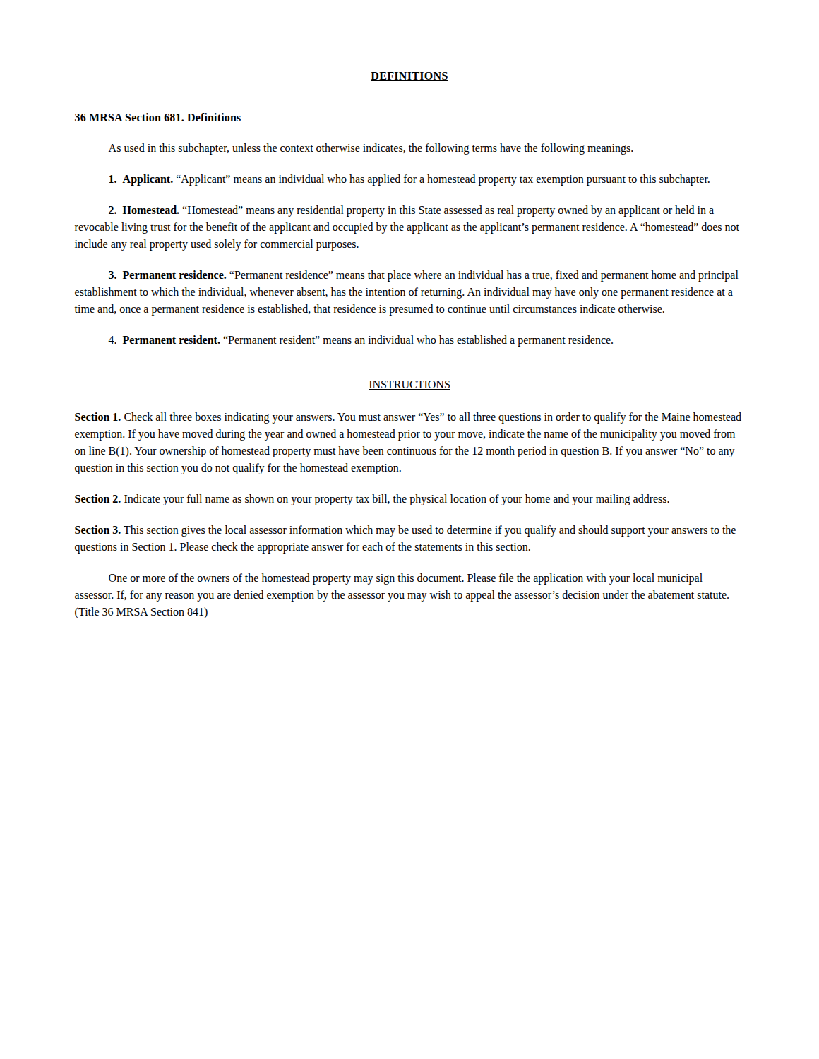DEFINITIONS
36 MRSA Section 681. Definitions
As used in this subchapter, unless the context otherwise indicates, the following terms have the following meanings.
1. Applicant. “Applicant” means an individual who has applied for a homestead property tax exemption pursuant to this subchapter.
2. Homestead. “Homestead” means any residential property in this State assessed as real property owned by an applicant or held in a revocable living trust for the benefit of the applicant and occupied by the applicant as the applicant’s permanent residence. A “homestead” does not include any real property used solely for commercial purposes.
3. Permanent residence. “Permanent residence” means that place where an individual has a true, fixed and permanent home and principal establishment to which the individual, whenever absent, has the intention of returning. An individual may have only one permanent residence at a time and, once a permanent residence is established, that residence is presumed to continue until circumstances indicate otherwise.
4. Permanent resident. “Permanent resident” means an individual who has established a permanent residence.
INSTRUCTIONS
Section 1. Check all three boxes indicating your answers. You must answer “Yes” to all three questions in order to qualify for the Maine homestead exemption. If you have moved during the year and owned a homestead prior to your move, indicate the name of the municipality you moved from on line B(1). Your ownership of homestead property must have been continuous for the 12 month period in question B. If you answer “No” to any question in this section you do not qualify for the homestead exemption.
Section 2. Indicate your full name as shown on your property tax bill, the physical location of your home and your mailing address.
Section 3. This section gives the local assessor information which may be used to determine if you qualify and should support your answers to the questions in Section 1. Please check the appropriate answer for each of the statements in this section.
One or more of the owners of the homestead property may sign this document. Please file the application with your local municipal assessor. If, for any reason you are denied exemption by the assessor you may wish to appeal the assessor’s decision under the abatement statute. (Title 36 MRSA Section 841)